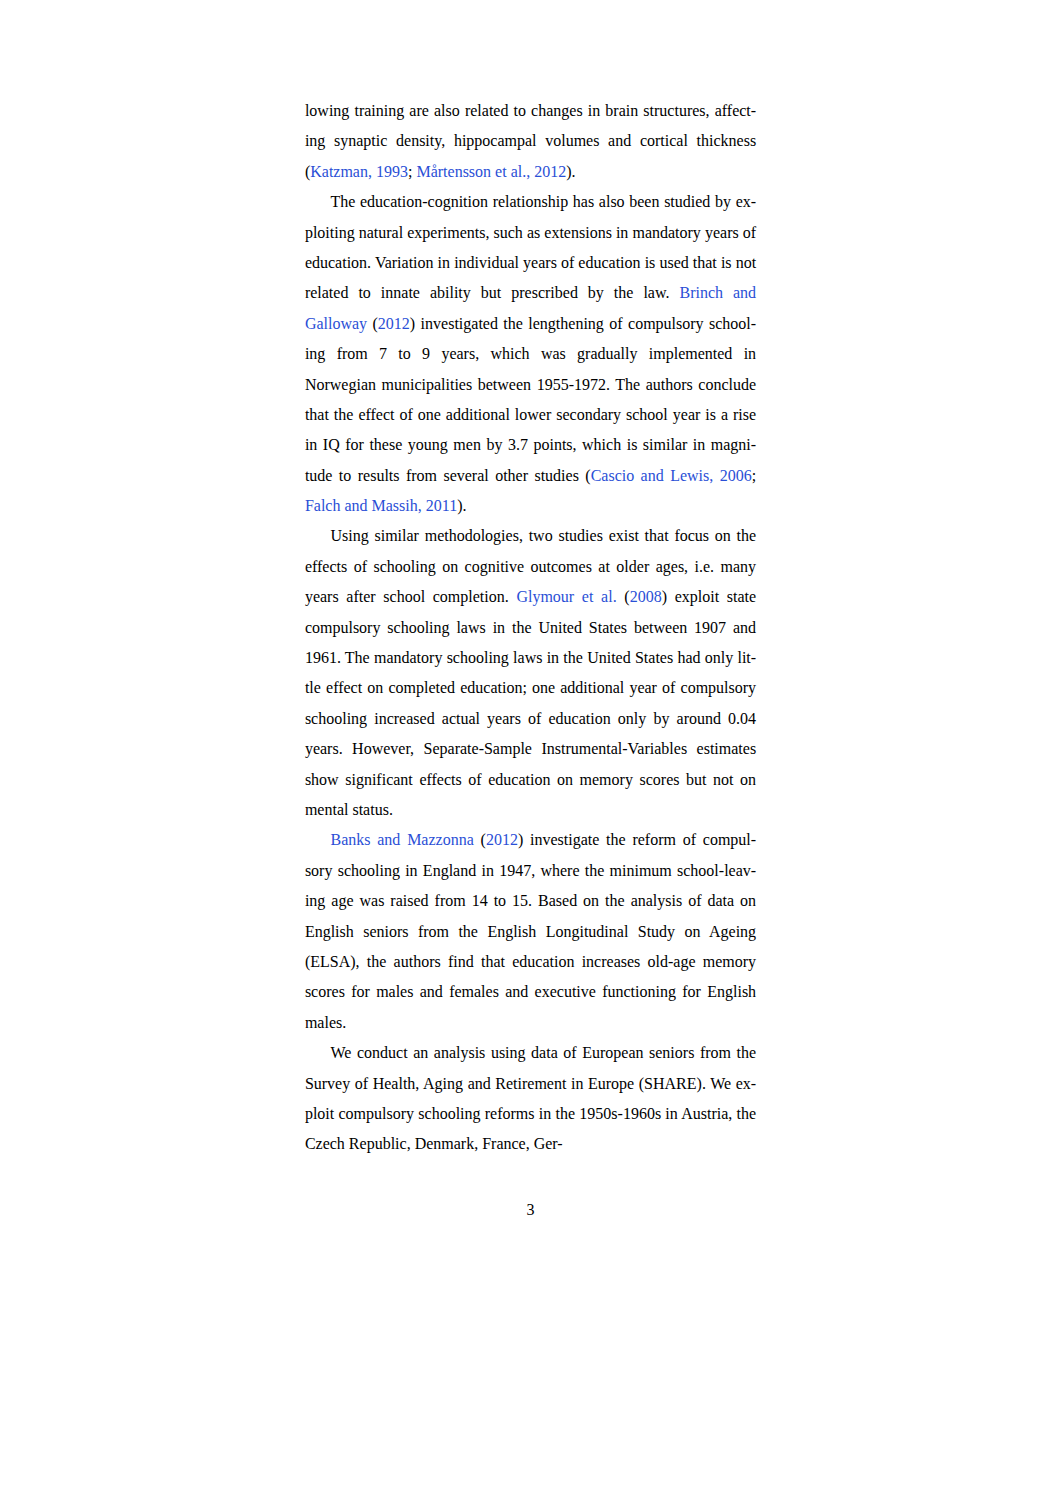lowing training are also related to changes in brain structures, affecting synaptic density, hippocampal volumes and cortical thickness (Katzman, 1993; Mårtensson et al., 2012).
The education-cognition relationship has also been studied by exploiting natural experiments, such as extensions in mandatory years of education. Variation in individual years of education is used that is not related to innate ability but prescribed by the law. Brinch and Galloway (2012) investigated the lengthening of compulsory schooling from 7 to 9 years, which was gradually implemented in Norwegian municipalities between 1955-1972. The authors conclude that the effect of one additional lower secondary school year is a rise in IQ for these young men by 3.7 points, which is similar in magnitude to results from several other studies (Cascio and Lewis, 2006; Falch and Massih, 2011).
Using similar methodologies, two studies exist that focus on the effects of schooling on cognitive outcomes at older ages, i.e. many years after school completion. Glymour et al. (2008) exploit state compulsory schooling laws in the United States between 1907 and 1961. The mandatory schooling laws in the United States had only little effect on completed education; one additional year of compulsory schooling increased actual years of education only by around 0.04 years. However, Separate-Sample Instrumental-Variables estimates show significant effects of education on memory scores but not on mental status.
Banks and Mazzonna (2012) investigate the reform of compulsory schooling in England in 1947, where the minimum school-leaving age was raised from 14 to 15. Based on the analysis of data on English seniors from the English Longitudinal Study on Ageing (ELSA), the authors find that education increases old-age memory scores for males and females and executive functioning for English males.
We conduct an analysis using data of European seniors from the Survey of Health, Aging and Retirement in Europe (SHARE). We exploit compulsory schooling reforms in the 1950s-1960s in Austria, the Czech Republic, Denmark, France, Ger-
3